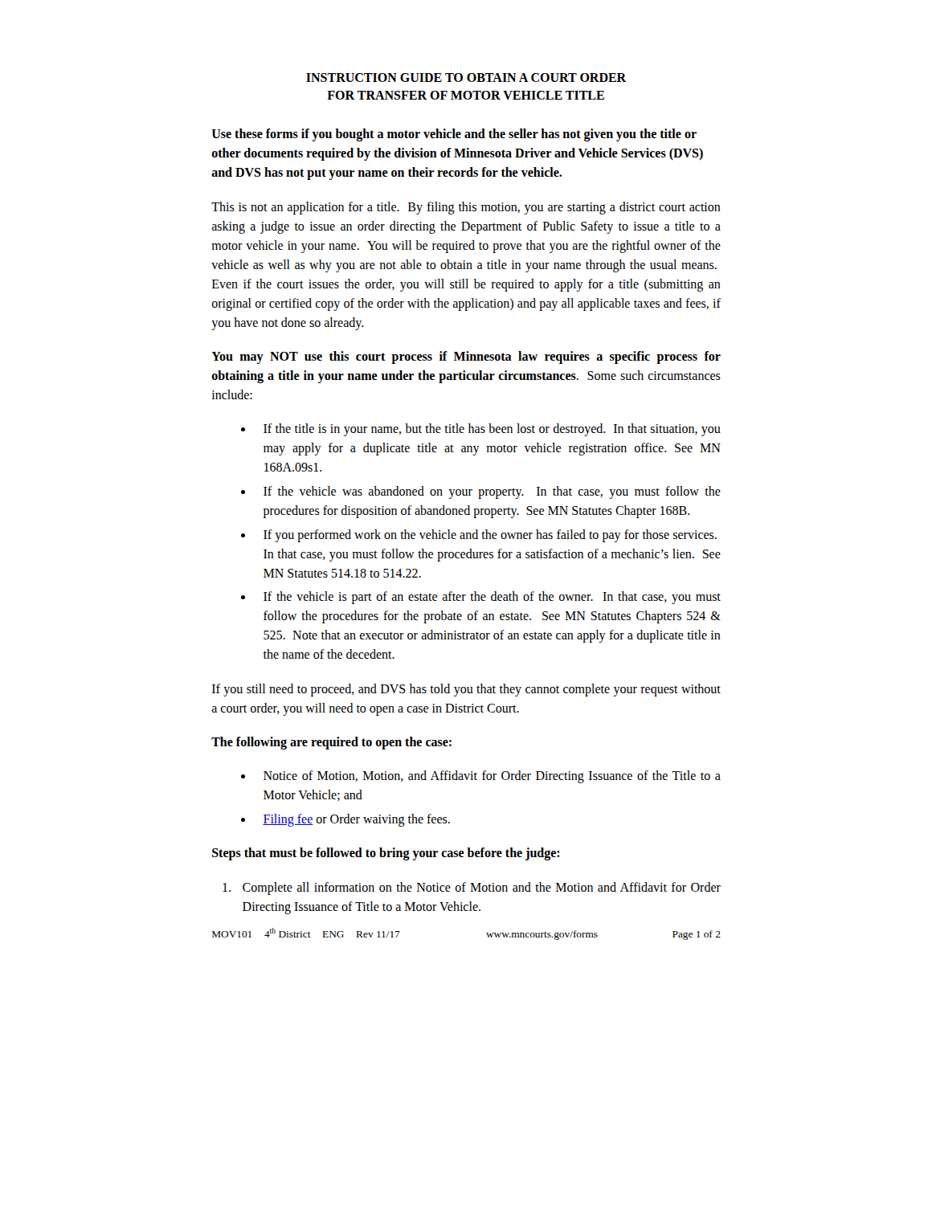Instruction Guide to Obtain a Court Order
for Transfer of Motor Vehicle Title
Use these forms if you bought a motor vehicle and the seller has not given you the title or other documents required by the division of Minnesota Driver and Vehicle Services (DVS) and DVS has not put your name on their records for the vehicle.
This is not an application for a title. By filing this motion, you are starting a district court action asking a judge to issue an order directing the Department of Public Safety to issue a title to a motor vehicle in your name. You will be required to prove that you are the rightful owner of the vehicle as well as why you are not able to obtain a title in your name through the usual means. Even if the court issues the order, you will still be required to apply for a title (submitting an original or certified copy of the order with the application) and pay all applicable taxes and fees, if you have not done so already.
You may NOT use this court process if Minnesota law requires a specific process for obtaining a title in your name under the particular circumstances. Some such circumstances include:
If the title is in your name, but the title has been lost or destroyed. In that situation, you may apply for a duplicate title at any motor vehicle registration office. See MN 168A.09s1.
If the vehicle was abandoned on your property. In that case, you must follow the procedures for disposition of abandoned property. See MN Statutes Chapter 168B.
If you performed work on the vehicle and the owner has failed to pay for those services. In that case, you must follow the procedures for a satisfaction of a mechanic’s lien. See MN Statutes 514.18 to 514.22.
If the vehicle is part of an estate after the death of the owner. In that case, you must follow the procedures for the probate of an estate. See MN Statutes Chapters 524 & 525. Note that an executor or administrator of an estate can apply for a duplicate title in the name of the decedent.
If you still need to proceed, and DVS has told you that they cannot complete your request without a court order, you will need to open a case in District Court.
The following are required to open the case:
Notice of Motion, Motion, and Affidavit for Order Directing Issuance of the Title to a Motor Vehicle; and
Filing fee or Order waiving the fees.
Steps that must be followed to bring your case before the judge:
Complete all information on the Notice of Motion and the Motion and Affidavit for Order Directing Issuance of Title to a Motor Vehicle.
MOV1014th District ENG Rev 11/17
www.mncourts.gov/forms
Page 1 of 2